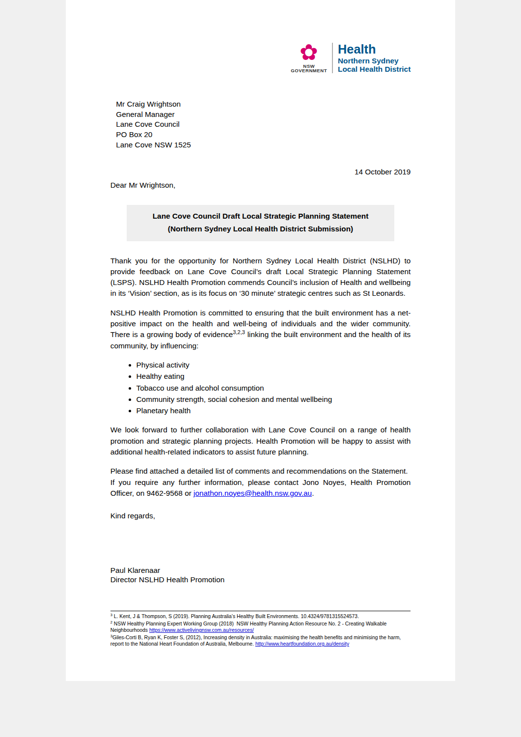✿ NSW
GOVERNMENT
Health Northern Sydney
Local Health District
Mr Craig Wrightson
General Manager
Lane Cove Council
PO Box 20
Lane Cove NSW 1525
14 October 2019
Dear Mr Wrightson,
Lane Cove Council Draft Local Strategic Planning Statement
(Northern Sydney Local Health District Submission)
Thank you for the opportunity for Northern Sydney Local Health District (NSLHD) to provide feedback on Lane Cove Council’s draft Local Strategic Planning Statement (LSPS). NSLHD Health Promotion commends Council’s inclusion of Health and wellbeing in its ‘Vision’ section, as is its focus on ‘30 minute’ strategic centres such as St Leonards.
NSLHD Health Promotion is committed to ensuring that the built environment has a net-positive impact on the health and well-being of individuals and the wider community. There is a growing body of evidence3,2,3 linking the built environment and the health of its community, by influencing:
Physical activity
Healthy eating
Tobacco use and alcohol consumption
Community strength, social cohesion and mental wellbeing
Planetary health
We look forward to further collaboration with Lane Cove Council on a range of health promotion and strategic planning projects. Health Promotion will be happy to assist with additional health-related indicators to assist future planning.
Please find attached a detailed list of comments and recommendations on the Statement.
If you require any further information, please contact Jono Noyes, Health Promotion Officer, on 9462-9568 or jonathon.noyes@health.nsw.gov.au.
Kind regards,
Paul Klarenaar
Director NSLHD Health Promotion
3 L. Kent, J & Thompson, S (2019). Planning Australia’s Healthy Built Environments. 10.4324/9781315524573.
2 NSW Healthy Planning Expert Working Group (2018) NSW Healthy Planning Action Resource No. 2 - Creating Walkable Neighbourhoods https://www.activelivingnsw.com.au/resources/
3Giles-Corti B, Ryan K, Foster S, (2012), Increasing density in Australia: maximising the health benefits and minimising the harm, report to the National Heart Foundation of Australia, Melbourne. http://www.heartfoundation.org.au/density